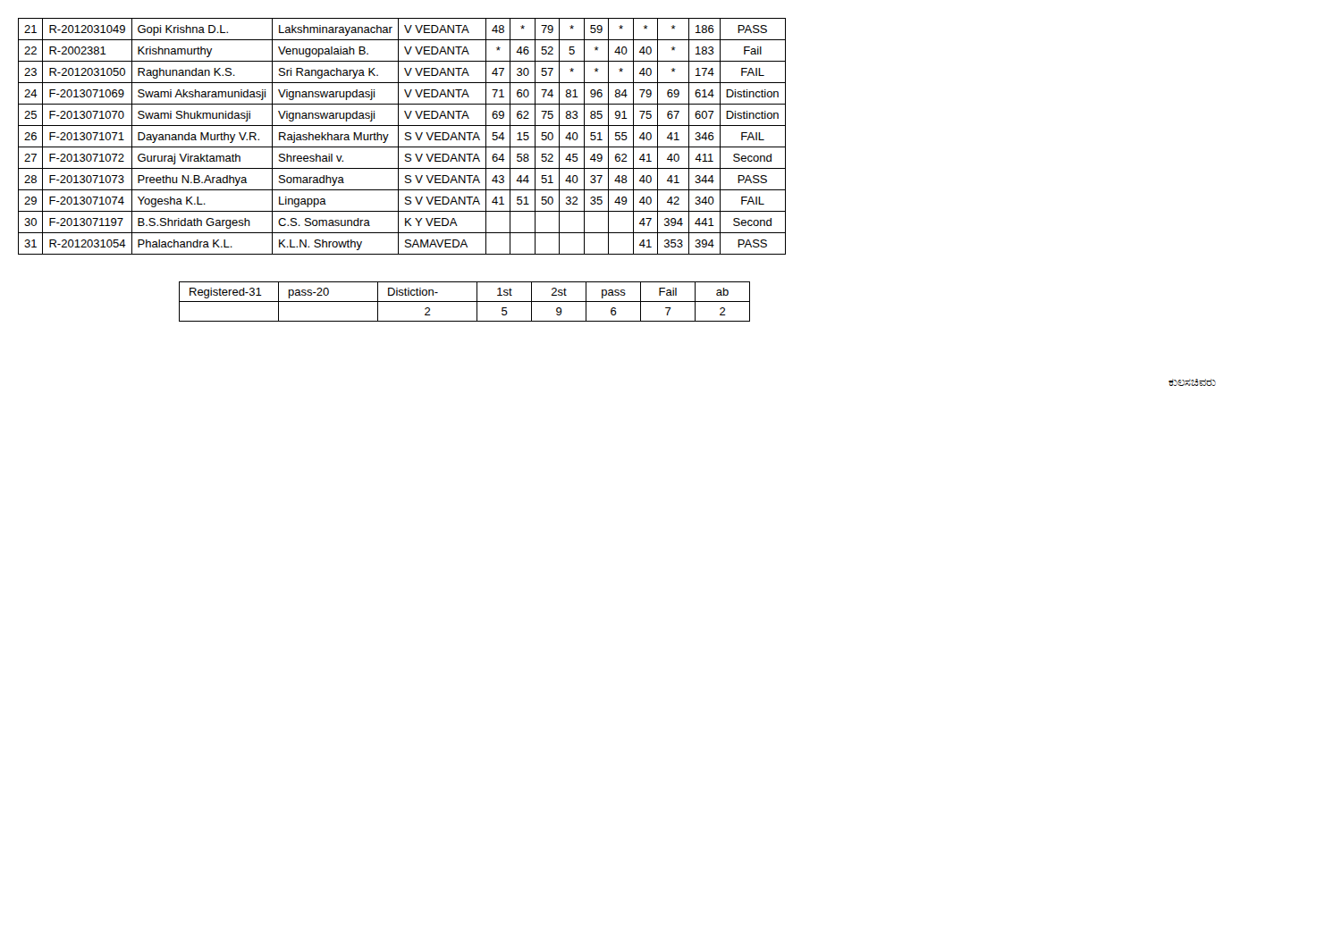| 21 | R-2012031049 | Gopi Krishna D.L. | Lakshminarayanachar | V VEDANTA | 48 | * | 79 | * | 59 | * | * | * | 186 | PASS |
| 22 | R-2002381 | Krishnamurthy | Venugopalaiah B. | V VEDANTA | * | 46 | 52 | 5 | * | 40 | 40 | * | 183 | Fail |
| 23 | R-2012031050 | Raghunandan K.S. | Sri Rangacharya K. | V VEDANTA | 47 | 30 | 57 | * | * | * | 40 | * | 174 | FAIL |
| 24 | F-2013071069 | Swami Aksharamunidasji | Vignanswarupdasji | V VEDANTA | 71 | 60 | 74 | 81 | 96 | 84 | 79 | 69 | 614 | Distinction |
| 25 | F-2013071070 | Swami Shukmunidasji | Vignanswarupdasji | V VEDANTA | 69 | 62 | 75 | 83 | 85 | 91 | 75 | 67 | 607 | Distinction |
| 26 | F-2013071071 | Dayananda Murthy V.R. | Rajashekhara Murthy | S V VEDANTA | 54 | 15 | 50 | 40 | 51 | 55 | 40 | 41 | 346 | FAIL |
| 27 | F-2013071072 | Gururaj Viraktamath | Shreeshail v. | S V VEDANTA | 64 | 58 | 52 | 45 | 49 | 62 | 41 | 40 | 411 | Second |
| 28 | F-2013071073 | Preethu N.B.Aradhya | Somaradhya | S V VEDANTA | 43 | 44 | 51 | 40 | 37 | 48 | 40 | 41 | 344 | PASS |
| 29 | F-2013071074 | Yogesha K.L. | Lingappa | S V VEDANTA | 41 | 51 | 50 | 32 | 35 | 49 | 40 | 42 | 340 | FAIL |
| 30 | F-2013071197 | B.S.Shridath Gargesh | C.S. Somasundra | K Y VEDA | | | | | | | 47 | 394 | 441 | Second |
| 31 | R-2012031054 | Phalachandra K.L. | K.L.N. Shrowthy | SAMAVEDA | | | | | | | 41 | 353 | 394 | PASS |
| Registered-31 | pass-20 | Distiction- | 1st | 2st | pass | Fail | ab |
| | | 2 | 5 | 9 | 6 | 7 | 2 |
ಕುಲಸಚಿವರು